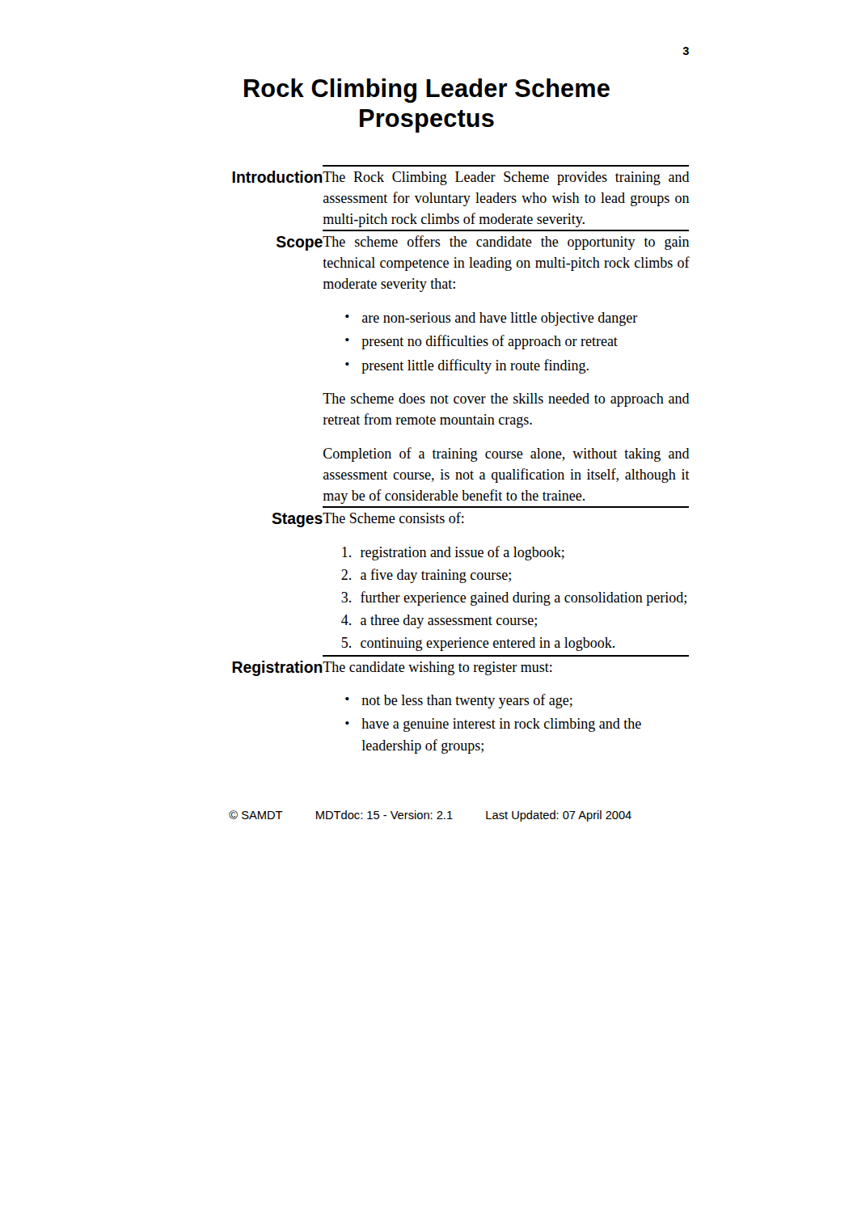3
Rock Climbing Leader Scheme
Prospectus
| Introduction | The Rock Climbing Leader Scheme provides training and assessment for voluntary leaders who wish to lead groups on multi-pitch rock climbs of moderate severity. |
| Scope | The scheme offers the candidate the opportunity to gain technical competence in leading on multi-pitch rock climbs of moderate severity that: are non-serious and have little objective danger present no difficulties of approach or retreat present little difficulty in route finding. The scheme does not cover the skills needed to approach and retreat from remote mountain crags. Completion of a training course alone, without taking and assessment course, is not a qualification in itself, although it may be of considerable benefit to the trainee. |
| Stages | The Scheme consists of: registration and issue of a logbook; a five day training course; further experience gained during a consolidation period; a three day assessment course; continuing experience entered in a logbook. |
| Registration | The candidate wishing to register must: not be less than twenty years of age; have a genuine interest in rock climbing and the leadership of groups; |
© SAMDT MDTdoc: 15 - Version: 2.1 Last Updated: 07 April 2004